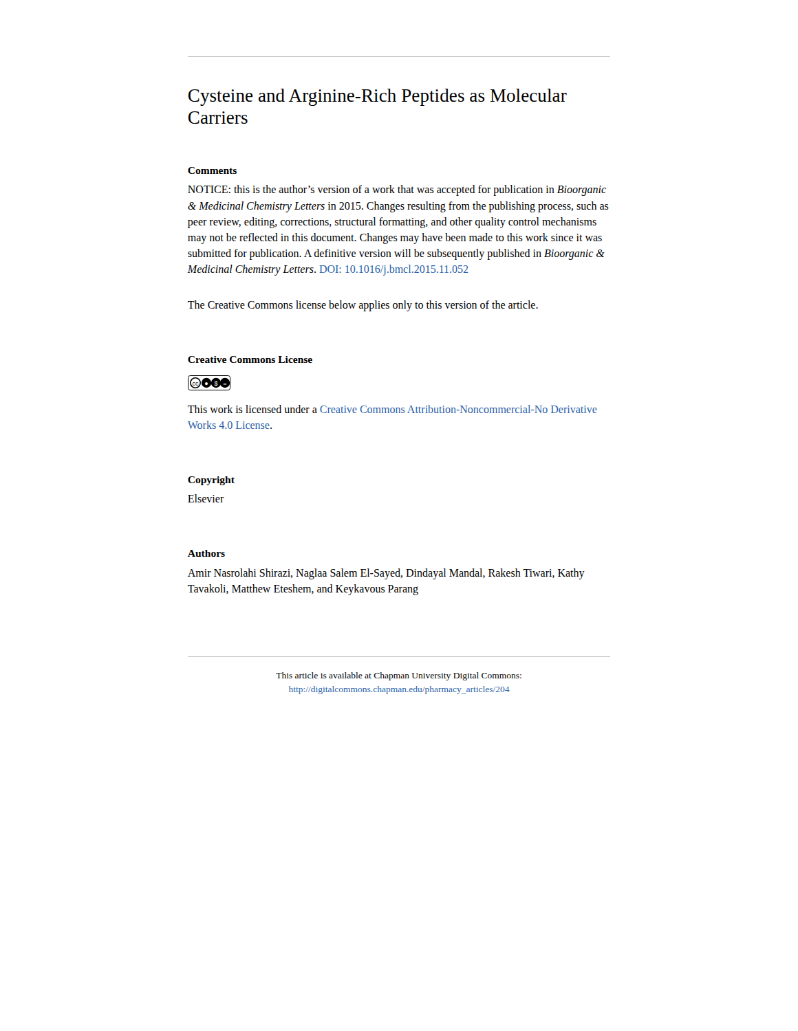Cysteine and Arginine-Rich Peptides as Molecular Carriers
Comments
NOTICE: this is the author’s version of a work that was accepted for publication in Bioorganic & Medicinal Chemistry Letters in 2015. Changes resulting from the publishing process, such as peer review, editing, corrections, structural formatting, and other quality control mechanisms may not be reflected in this document. Changes may have been made to this work since it was submitted for publication. A definitive version will be subsequently published in Bioorganic & Medicinal Chemistry Letters. DOI: 10.1016/j.bmcl.2015.11.052
The Creative Commons license below applies only to this version of the article.
Creative Commons License
cc ● $ =
This work is licensed under a Creative Commons Attribution-Noncommercial-No Derivative Works 4.0 License.
Copyright
Elsevier
Authors
Amir Nasrolahi Shirazi, Naglaa Salem El-Sayed, Dindayal Mandal, Rakesh Tiwari, Kathy Tavakoli, Matthew Eteshem, and Keykavous Parang
This article is available at Chapman University Digital Commons: http://digitalcommons.chapman.edu/pharmacy_articles/204